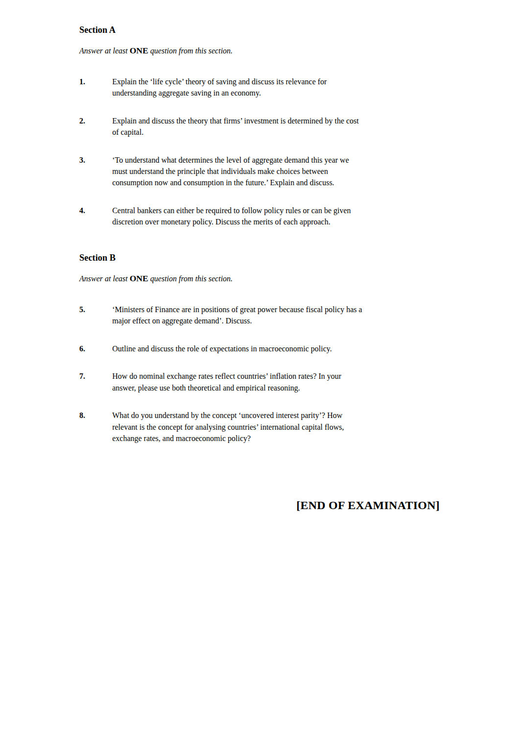Section A
Answer at least ONE question from this section.
1. Explain the ‘life cycle’ theory of saving and discuss its relevance for understanding aggregate saving in an economy.
2. Explain and discuss the theory that firms’ investment is determined by the cost of capital.
3. ‘To understand what determines the level of aggregate demand this year we must understand the principle that individuals make choices between consumption now and consumption in the future.’ Explain and discuss.
4. Central bankers can either be required to follow policy rules or can be given discretion over monetary policy. Discuss the merits of each approach.
Section B
Answer at least ONE question from this section.
5. ‘Ministers of Finance are in positions of great power because fiscal policy has a major effect on aggregate demand’. Discuss.
6. Outline and discuss the role of expectations in macroeconomic policy.
7. How do nominal exchange rates reflect countries’ inflation rates? In your answer, please use both theoretical and empirical reasoning.
8. What do you understand by the concept ‘uncovered interest parity’? How relevant is the concept for analysing countries’ international capital flows, exchange rates, and macroeconomic policy?
[END OF EXAMINATION]